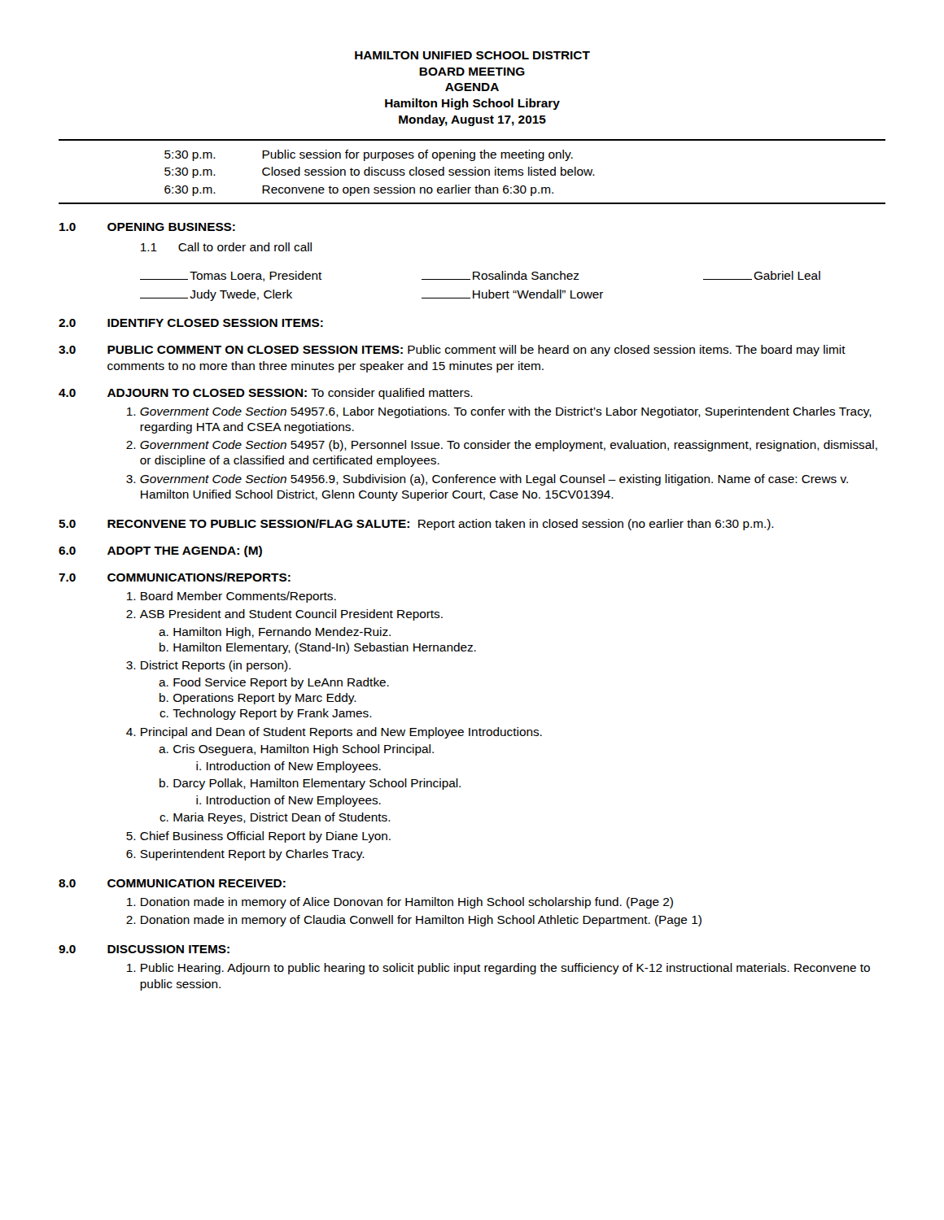HAMILTON UNIFIED SCHOOL DISTRICT
BOARD MEETING
AGENDA
Hamilton High School Library
Monday, August 17, 2015
| 5:30 p.m. | Public session for purposes of opening the meeting only. |
| 5:30 p.m. | Closed session to discuss closed session items listed below. |
| 6:30 p.m. | Reconvene to open session no earlier than 6:30 p.m. |
1.0
OPENING BUSINESS:
1.1 Call to order and roll call
| Tomas Loera, President | Rosalinda Sanchez | Gabriel Leal |
| Judy Twede, Clerk | Hubert “Wendall” Lower | |
2.0
IDENTIFY CLOSED SESSION ITEMS:
3.0
PUBLIC COMMENT ON CLOSED SESSION ITEMS: Public comment will be heard on any closed session items. The board may limit comments to no more than three minutes per speaker and 15 minutes per item.
4.0
ADJOURN TO CLOSED SESSION: To consider qualified matters.
Government Code Section 54957.6, Labor Negotiations. To confer with the District’s Labor Negotiator, Superintendent Charles Tracy, regarding HTA and CSEA negotiations.
Government Code Section 54957 (b), Personnel Issue. To consider the employment, evaluation, reassignment, resignation, dismissal, or discipline of a classified and certificated employees.
Government Code Section 54956.9, Subdivision (a), Conference with Legal Counsel – existing litigation. Name of case: Crews v. Hamilton Unified School District, Glenn County Superior Court, Case No. 15CV01394.
5.0
RECONVENE TO PUBLIC SESSION/FLAG SALUTE: Report action taken in closed session (no earlier than 6:30 p.m.).
6.0
ADOPT THE AGENDA: (M)
7.0
COMMUNICATIONS/REPORTS:
Board Member Comments/Reports.
ASB President and Student Council President Reports.
Hamilton High, Fernando Mendez-Ruiz.
Hamilton Elementary, (Stand-In) Sebastian Hernandez.
District Reports (in person).
Food Service Report by LeAnn Radtke.
Operations Report by Marc Eddy.
Technology Report by Frank James.
Principal and Dean of Student Reports and New Employee Introductions.
Cris Oseguera, Hamilton High School Principal.
Introduction of New Employees.
Darcy Pollak, Hamilton Elementary School Principal.
Introduction of New Employees.
Maria Reyes, District Dean of Students.
Chief Business Official Report by Diane Lyon.
Superintendent Report by Charles Tracy.
8.0
COMMUNICATION RECEIVED:
Donation made in memory of Alice Donovan for Hamilton High School scholarship fund. (Page 2)
Donation made in memory of Claudia Conwell for Hamilton High School Athletic Department. (Page 1)
9.0
DISCUSSION ITEMS:
Public Hearing. Adjourn to public hearing to solicit public input regarding the sufficiency of K-12 instructional materials. Reconvene to public session.